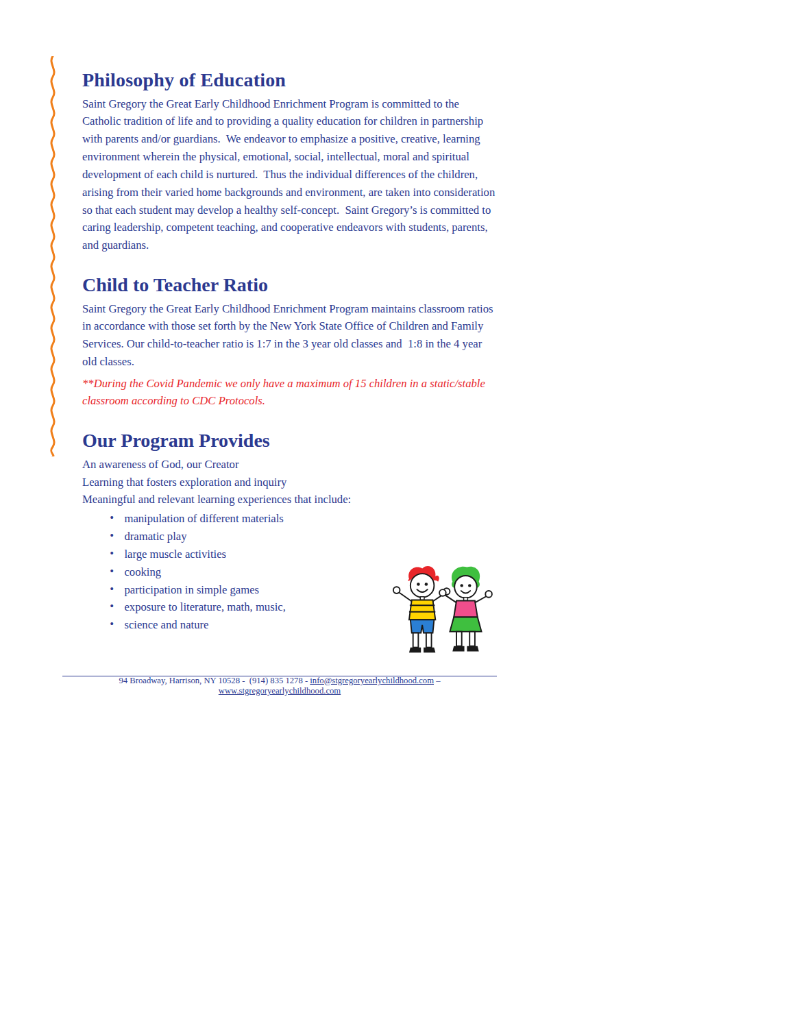Philosophy of Education
Saint Gregory the Great Early Childhood Enrichment Program is committed to the Catholic tradition of life and to providing a quality education for children in partnership with parents and/or guardians. We endeavor to emphasize a positive, creative, learning environment wherein the physical, emotional, social, intellectual, moral and spiritual development of each child is nurtured. Thus the individual differences of the children, arising from their varied home backgrounds and environment, are taken into consideration so that each student may develop a healthy self-concept. Saint Gregory’s is committed to caring leadership, competent teaching, and cooperative endeavors with students, parents, and guardians.
Child to Teacher Ratio
Saint Gregory the Great Early Childhood Enrichment Program maintains classroom ratios in accordance with those set forth by the New York State Office of Children and Family Services. Our child-to-teacher ratio is 1:7 in the 3 year old classes and 1:8 in the 4 year old classes.
**During the Covid Pandemic we only have a maximum of 15 children in a static/stable classroom according to CDC Protocols.
Our Program Provides
An awareness of God, our Creator
Learning that fosters exploration and inquiry
Meaningful and relevant learning experiences that include:
manipulation of different materials
dramatic play
large muscle activities
cooking
participation in simple games
exposure to literature, math, music,
science and nature
94 Broadway, Harrison, NY 10528 - (914) 835 1278 - info@stgregoryearlychildhood.com – www.stgregoryearlychildhood.com